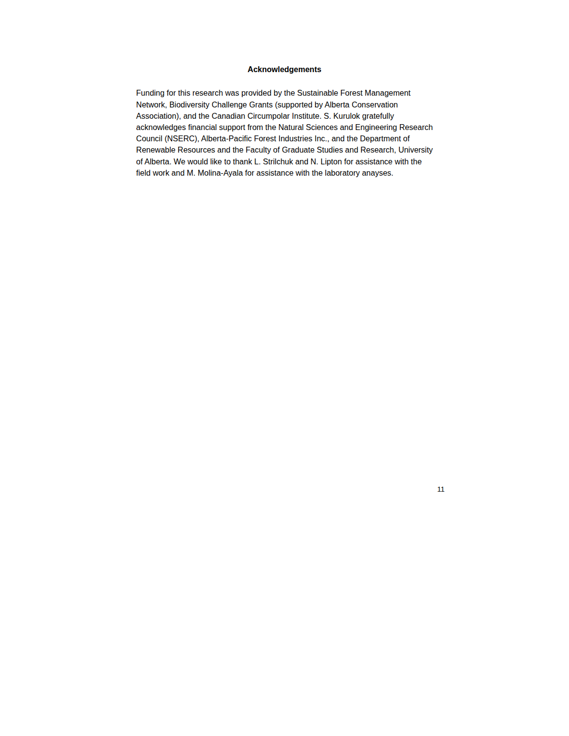Acknowledgements
Funding for this research was provided by the Sustainable Forest Management Network, Biodiversity Challenge Grants (supported by Alberta Conservation Association), and the Canadian Circumpolar Institute. S. Kurulok gratefully acknowledges financial support from the Natural Sciences and Engineering Research Council (NSERC), Alberta-Pacific Forest Industries Inc., and the Department of Renewable Resources and the Faculty of Graduate Studies and Research, University of Alberta. We would like to thank L. Strilchuk and N. Lipton for assistance with the field work and M. Molina-Ayala for assistance with the laboratory anayses.
11